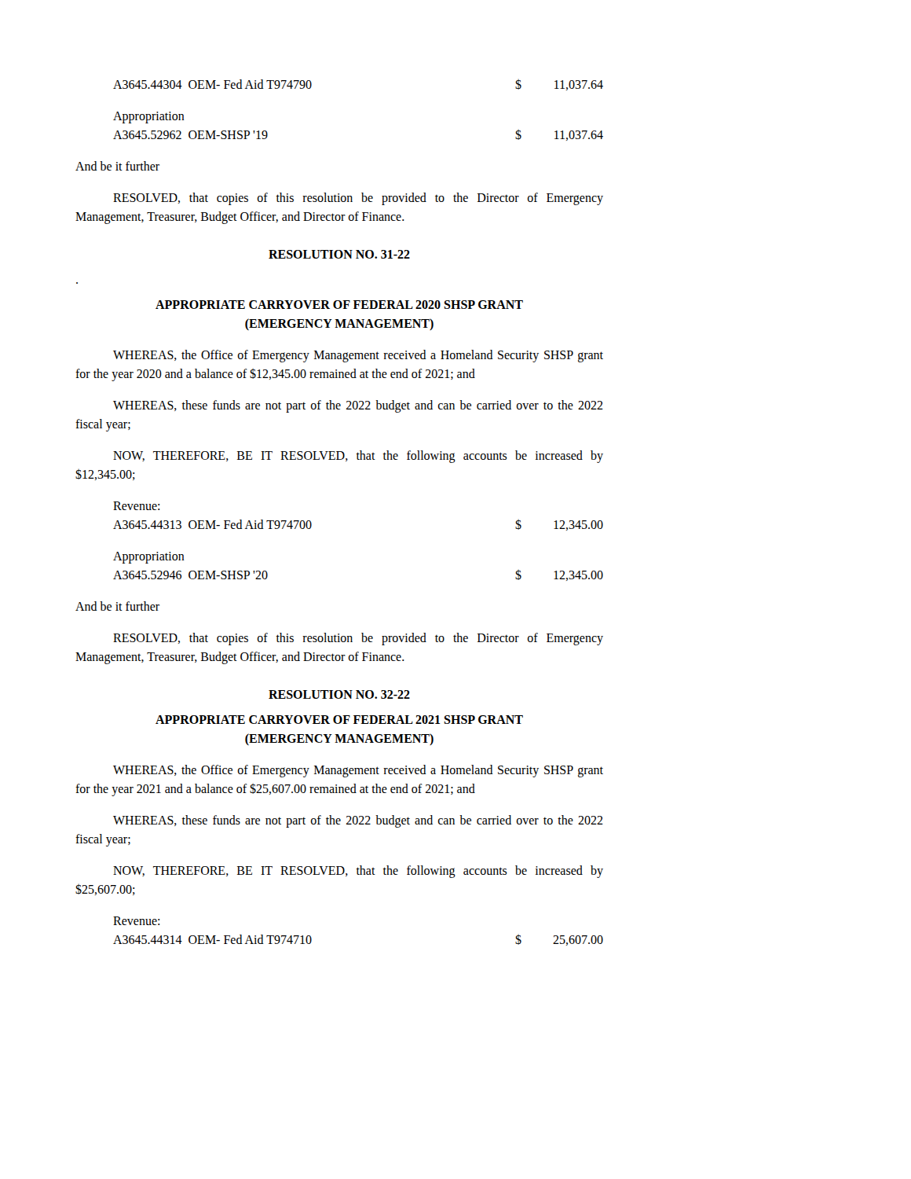A3645.44304 OEM- Fed Aid T974790 $ 11,037.64
Appropriation
A3645.52962 OEM-SHSP '19 $ 11,037.64
And be it further
RESOLVED, that copies of this resolution be provided to the Director of Emergency Management, Treasurer, Budget Officer, and Director of Finance.
RESOLUTION NO. 31-22
.
APPROPRIATE CARRYOVER OF FEDERAL 2020 SHSP GRANT
(EMERGENCY MANAGEMENT)
WHEREAS, the Office of Emergency Management received a Homeland Security SHSP grant for the year 2020 and a balance of $12,345.00 remained at the end of 2021; and
WHEREAS, these funds are not part of the 2022 budget and can be carried over to the 2022 fiscal year;
NOW, THEREFORE, BE IT RESOLVED, that the following accounts be increased by $12,345.00;
Revenue:
A3645.44313 OEM- Fed Aid T974700 $ 12,345.00
Appropriation
A3645.52946 OEM-SHSP '20 $ 12,345.00
And be it further
RESOLVED, that copies of this resolution be provided to the Director of Emergency Management, Treasurer, Budget Officer, and Director of Finance.
RESOLUTION NO. 32-22
APPROPRIATE CARRYOVER OF FEDERAL 2021 SHSP GRANT
(EMERGENCY MANAGEMENT)
WHEREAS, the Office of Emergency Management received a Homeland Security SHSP grant for the year 2021 and a balance of $25,607.00 remained at the end of 2021; and
WHEREAS, these funds are not part of the 2022 budget and can be carried over to the 2022 fiscal year;
NOW, THEREFORE, BE IT RESOLVED, that the following accounts be increased by $25,607.00;
Revenue:
A3645.44314 OEM- Fed Aid T974710 $ 25,607.00